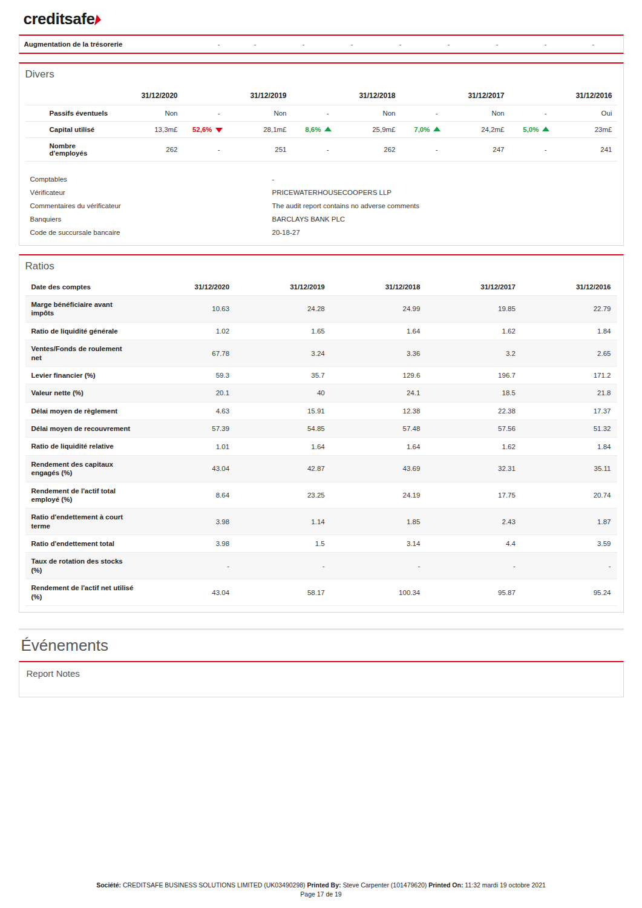credit safe
| Augmentation de la trésorerie | - | - | - | - | - | - | - | - | - |
Divers
| | 31/12/2020 | | 31/12/2019 | | 31/12/2018 | | 31/12/2017 | | 31/12/2016 |
| Passifs éventuels | Non | - | Non | - | Non | - | Non | - | Oui |
| Capital utilisé | 13,3m£ | 52,6% | 28,1m£ | 8,6% | 25,9m£ | 7,0% | 24,2m£ | 5,0% | 23m£ |
| Nombre d'employés | 262 | - | 251 | - | 262 | - | 247 | - | 241 |
| Comptables | - |
| Vérificateur | PRICEWATERHOUSECOOPERS LLP |
| Commentaires du vérificateur | The audit report contains no adverse comments |
| Banquiers | BARCLAYS BANK PLC |
| Code de succursale bancaire | 20-18-27 |
Ratios
| Date des comptes | 31/12/2020 | 31/12/2019 | 31/12/2018 | 31/12/2017 | 31/12/2016 |
| --- | --- | --- | --- | --- | --- |
| Marge bénéficiaire avant impôts | 10.63 | 24.28 | 24.99 | 19.85 | 22.79 |
| Ratio de liquidité générale | 1.02 | 1.65 | 1.64 | 1.62 | 1.84 |
| Ventes/Fonds de roulement net | 67.78 | 3.24 | 3.36 | 3.2 | 2.65 |
| Levier financier (%) | 59.3 | 35.7 | 129.6 | 196.7 | 171.2 |
| Valeur nette (%) | 20.1 | 40 | 24.1 | 18.5 | 21.8 |
| Délai moyen de règlement | 4.63 | 15.91 | 12.38 | 22.38 | 17.37 |
| Délai moyen de recouvrement | 57.39 | 54.85 | 57.48 | 57.56 | 51.32 |
| Ratio de liquidité relative | 1.01 | 1.64 | 1.64 | 1.62 | 1.84 |
| Rendement des capitaux engagés (%) | 43.04 | 42.87 | 43.69 | 32.31 | 35.11 |
| Rendement de l'actif total employé (%) | 8.64 | 23.25 | 24.19 | 17.75 | 20.74 |
| Ratio d'endettement à court terme | 3.98 | 1.14 | 1.85 | 2.43 | 1.87 |
| Ratio d'endettement total | 3.98 | 1.5 | 3.14 | 4.4 | 3.59 |
| Taux de rotation des stocks (%) | - | - | - | - | - |
| Rendement de l'actif net utilisé (%) | 43.04 | 58.17 | 100.34 | 95.87 | 95.24 |
Événements
Report Notes
Société: CREDITSAFE BUSINESS SOLUTIONS LIMITED (UK03490298) Printed By: Steve Carpenter (101479620) Printed On: 11:32 mardi 19 octobre 2021
Page 17 de 19